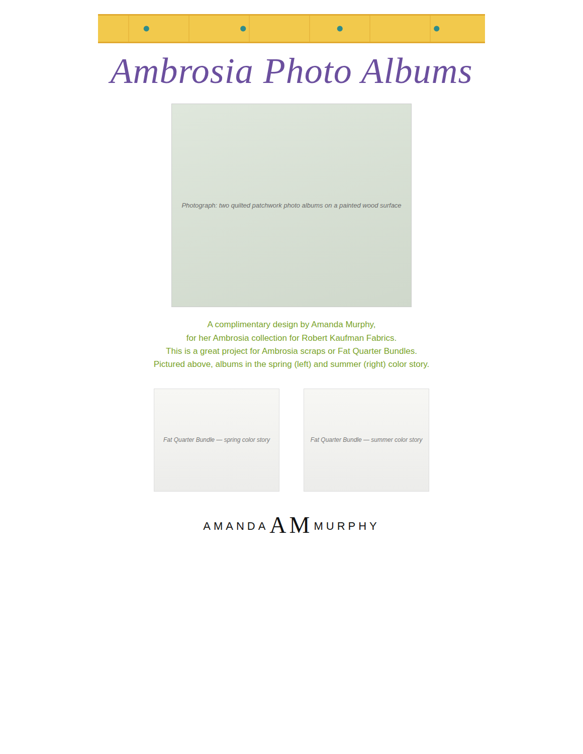Ambrosia Photo Albums
Photograph: two quilted patchwork photo albums on a painted wood surface
A complimentary design by Amanda Murphy,
for her Ambrosia collection for Robert Kaufman Fabrics.
This is a great project for Ambrosia scraps or Fat Quarter Bundles.
Pictured above, albums in the spring (left) and summer (right) color story.
Fat Quarter Bundle — spring color story
Fat Quarter Bundle — summer color story
AmandaAMMurphy